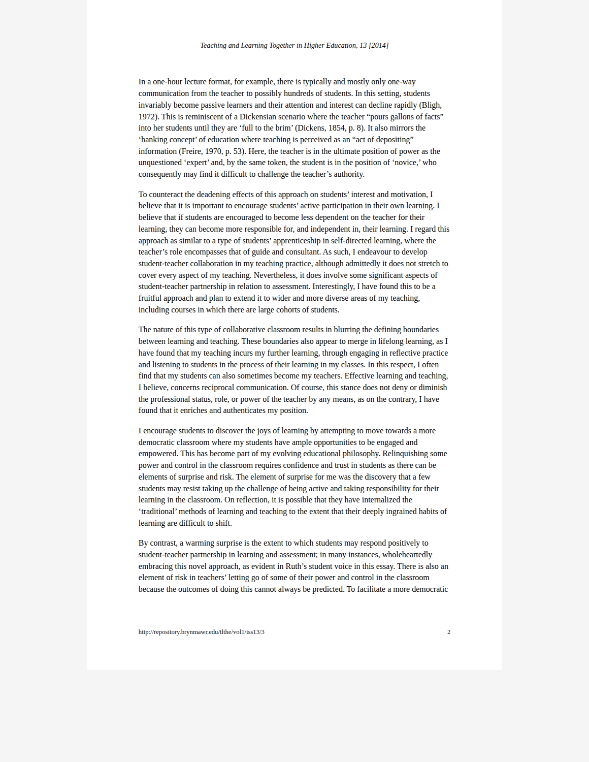Teaching and Learning Together in Higher Education, 13 [2014]
In a one-hour lecture format, for example, there is typically and mostly only one-way communication from the teacher to possibly hundreds of students. In this setting, students invariably become passive learners and their attention and interest can decline rapidly (Bligh, 1972). This is reminiscent of a Dickensian scenario where the teacher “pours gallons of facts” into her students until they are ‘full to the brim’ (Dickens, 1854, p. 8). It also mirrors the ‘banking concept’ of education where teaching is perceived as an “act of depositing” information (Freire, 1970, p. 53). Here, the teacher is in the ultimate position of power as the unquestioned ‘expert’ and, by the same token, the student is in the position of ‘novice,’ who consequently may find it difficult to challenge the teacher’s authority.
To counteract the deadening effects of this approach on students’ interest and motivation, I believe that it is important to encourage students’ active participation in their own learning. I believe that if students are encouraged to become less dependent on the teacher for their learning, they can become more responsible for, and independent in, their learning. I regard this approach as similar to a type of students’ apprenticeship in self-directed learning, where the teacher’s role encompasses that of guide and consultant. As such, I endeavour to develop student-teacher collaboration in my teaching practice, although admittedly it does not stretch to cover every aspect of my teaching. Nevertheless, it does involve some significant aspects of student-teacher partnership in relation to assessment. Interestingly, I have found this to be a fruitful approach and plan to extend it to wider and more diverse areas of my teaching, including courses in which there are large cohorts of students.
The nature of this type of collaborative classroom results in blurring the defining boundaries between learning and teaching. These boundaries also appear to merge in lifelong learning, as I have found that my teaching incurs my further learning, through engaging in reflective practice and listening to students in the process of their learning in my classes. In this respect, I often find that my students can also sometimes become my teachers. Effective learning and teaching, I believe, concerns reciprocal communication. Of course, this stance does not deny or diminish the professional status, role, or power of the teacher by any means, as on the contrary, I have found that it enriches and authenticates my position.
I encourage students to discover the joys of learning by attempting to move towards a more democratic classroom where my students have ample opportunities to be engaged and empowered. This has become part of my evolving educational philosophy. Relinquishing some power and control in the classroom requires confidence and trust in students as there can be elements of surprise and risk. The element of surprise for me was the discovery that a few students may resist taking up the challenge of being active and taking responsibility for their learning in the classroom. On reflection, it is possible that they have internalized the ‘traditional’ methods of learning and teaching to the extent that their deeply ingrained habits of learning are difficult to shift.
By contrast, a warming surprise is the extent to which students may respond positively to student-teacher partnership in learning and assessment; in many instances, wholeheartedly embracing this novel approach, as evident in Ruth’s student voice in this essay. There is also an element of risk in teachers’ letting go of some of their power and control in the classroom because the outcomes of doing this cannot always be predicted. To facilitate a more democratic
http://repository.brynmawr.edu/tlthe/vol1/iss13/3 2